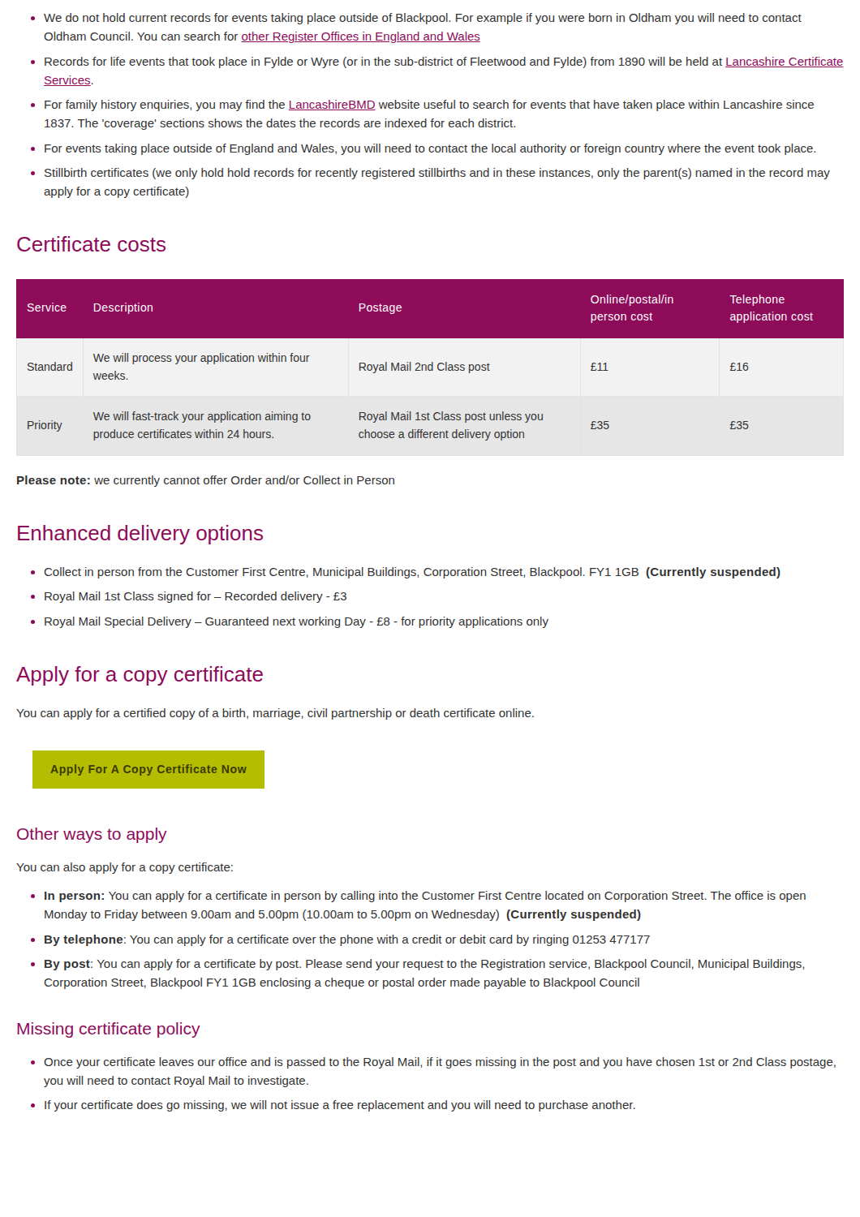We do not hold current records for events taking place outside of Blackpool. For example if you were born in Oldham you will need to contact Oldham Council. You can search for other Register Offices in England and Wales
Records for life events that took place in Fylde or Wyre (or in the sub-district of Fleetwood and Fylde) from 1890 will be held at Lancashire Certificate Services.
For family history enquiries, you may find the LancashireBMD website useful to search for events that have taken place within Lancashire since 1837. The 'coverage' sections shows the dates the records are indexed for each district.
For events taking place outside of England and Wales, you will need to contact the local authority or foreign country where the event took place.
Stillbirth certificates (we only hold hold records for recently registered stillbirths and in these instances, only the parent(s) named in the record may apply for a copy certificate)
Certificate costs
| Service | Description | Postage | Online/postal/in person cost | Telephone application cost |
| --- | --- | --- | --- | --- |
| Standard | We will process your application within four weeks. | Royal Mail 2nd Class post | £11 | £16 |
| Priority | We will fast-track your application aiming to produce certificates within 24 hours. | Royal Mail 1st Class post unless you choose a different delivery option | £35 | £35 |
Please note: we currently cannot offer Order and/or Collect in Person
Enhanced delivery options
Collect in person from the Customer First Centre, Municipal Buildings, Corporation Street, Blackpool. FY1 1GB (Currently suspended)
Royal Mail 1st Class signed for – Recorded delivery - £3
Royal Mail Special Delivery – Guaranteed next working Day - £8 - for priority applications only
Apply for a copy certificate
You can apply for a certified copy of a birth, marriage, civil partnership or death certificate online.
Apply For A Copy Certificate Now
Other ways to apply
You can also apply for a copy certificate:
In person: You can apply for a certificate in person by calling into the Customer First Centre located on Corporation Street. The office is open Monday to Friday between 9.00am and 5.00pm (10.00am to 5.00pm on Wednesday) (Currently suspended)
By telephone: You can apply for a certificate over the phone with a credit or debit card by ringing 01253 477177
By post: You can apply for a certificate by post. Please send your request to the Registration service, Blackpool Council, Municipal Buildings, Corporation Street, Blackpool FY1 1GB enclosing a cheque or postal order made payable to Blackpool Council
Missing certificate policy
Once your certificate leaves our office and is passed to the Royal Mail, if it goes missing in the post and you have chosen 1st or 2nd Class postage, you will need to contact Royal Mail to investigate.
If your certificate does go missing, we will not issue a free replacement and you will need to purchase another.